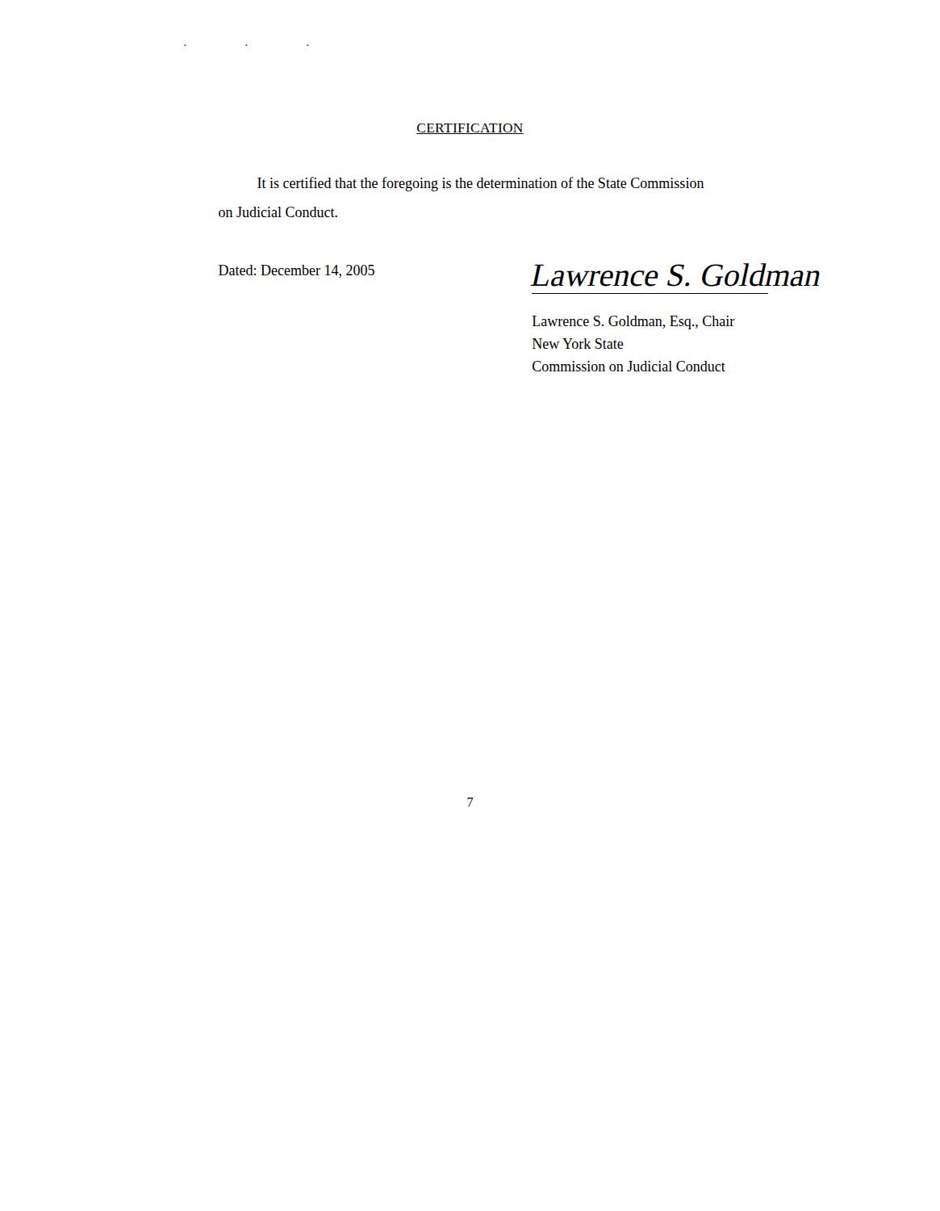. . .
CERTIFICATION
It is certified that the foregoing is the determination of the State Commission on Judicial Conduct.
Dated: December 14, 2005
Lawrence S. Goldman
Lawrence S. Goldman, Esq., Chair
New York State
Commission on Judicial Conduct
7